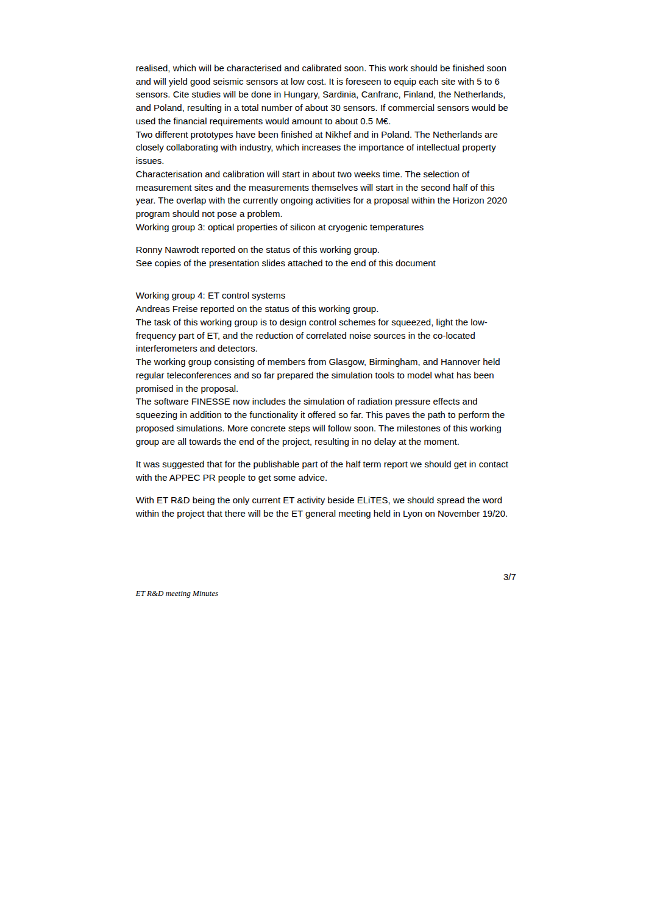realised, which will be characterised and calibrated soon. This work should be finished soon and will yield good seismic sensors at low cost. It is foreseen to equip each site with 5 to 6 sensors. Cite studies will be done in Hungary, Sardinia, Canfranc, Finland, the Netherlands, and Poland, resulting in a total number of about 30 sensors. If commercial sensors would be used the financial requirements would amount to about 0.5 M€.
Two different prototypes have been finished at Nikhef and in Poland. The Netherlands are closely collaborating with industry, which increases the importance of intellectual property issues.
Characterisation and calibration will start in about two weeks time. The selection of measurement sites and the measurements themselves will start in the second half of this year. The overlap with the currently ongoing activities for a proposal within the Horizon 2020 program should not pose a problem.
Working group 3: optical properties of silicon at cryogenic temperatures
Ronny Nawrodt reported on the status of this working group.
See copies of the presentation slides attached to the end of this document
Working group 4: ET control systems
Andreas Freise reported on the status of this working group.
The task of this working group is to design control schemes for squeezed, light the low-frequency part of ET, and the reduction of correlated noise sources in the co-located interferometers and detectors.
The working group consisting of members from Glasgow, Birmingham, and Hannover held regular teleconferences and so far prepared the simulation tools to model what has been promised in the proposal.
The software FINESSE now includes the simulation of radiation pressure effects and squeezing in addition to the functionality it offered so far. This paves the path to perform the proposed simulations. More concrete steps will follow soon. The milestones of this working group are all towards the end of the project, resulting in no delay at the moment.
It was suggested that for the publishable part of the half term report we should get in contact with the APPEC PR people to get some advice.
With ET R&D being the only current ET activity beside ELiTES, we should spread the word within the project that there will be the ET general meeting held in Lyon on November 19/20.
3/7
ET R&D meeting Minutes